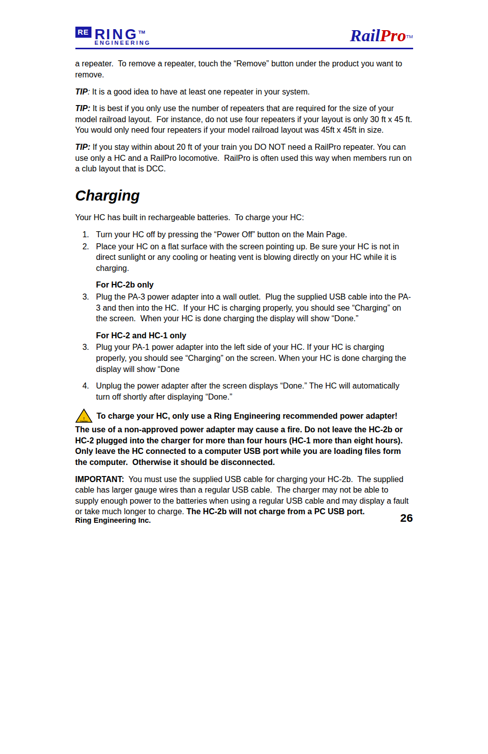RE
RINGTM ENGINEERING
Rail ProTM
a repeater. To remove a repeater, touch the “Remove” button under the product you want to remove.
TIP: It is a good idea to have at least one repeater in your system.
TIP: It is best if you only use the number of repeaters that are required for the size of your model railroad layout. For instance, do not use four repeaters if your layout is only 30 ft x 45 ft. You would only need four repeaters if your model railroad layout was 45ft x 45ft in size.
TIP: If you stay within about 20 ft of your train you DO NOT need a RailPro repeater. You can use only a HC and a RailPro locomotive. RailPro is often used this way when members run on a club layout that is DCC.
Charging
Your HC has built in rechargeable batteries. To charge your HC:
Turn your HC off by pressing the “Power Off” button on the Main Page.
Place your HC on a flat surface with the screen pointing up. Be sure your HC is not in direct sunlight or any cooling or heating vent is blowing directly on your HC while it is charging.
For HC-2b only
Plug the PA-3 power adapter into a wall outlet. Plug the supplied USB cable into the PA-3 and then into the HC. If your HC is charging properly, you should see “Charging” on the screen. When your HC is done charging the display will show “Done.”
For HC-2 and HC-1 only
Plug your PA-1 power adapter into the left side of your HC. If your HC is charging properly, you should see “Charging” on the screen. When your HC is done charging the display will show “Done
Unplug the power adapter after the screen displays “Done.” The HC will automatically turn off shortly after displaying “Done.”
! Caution To charge your HC, only use a Ring Engineering recommended power adapter! The use of a non-approved power adapter may cause a fire. Do not leave the HC-2b or HC-2 plugged into the charger for more than four hours (HC-1 more than eight hours). Only leave the HC connected to a computer USB port while you are loading files form the computer. Otherwise it should be disconnected.
IMPORTANT: You must use the supplied USB cable for charging your HC-2b. The supplied cable has larger gauge wires than a regular USB cable. The charger may not be able to supply enough power to the batteries when using a regular USB cable and may display a fault or take much longer to charge. The HC-2b will not charge from a PC USB port.
Ring Engineering Inc.
26